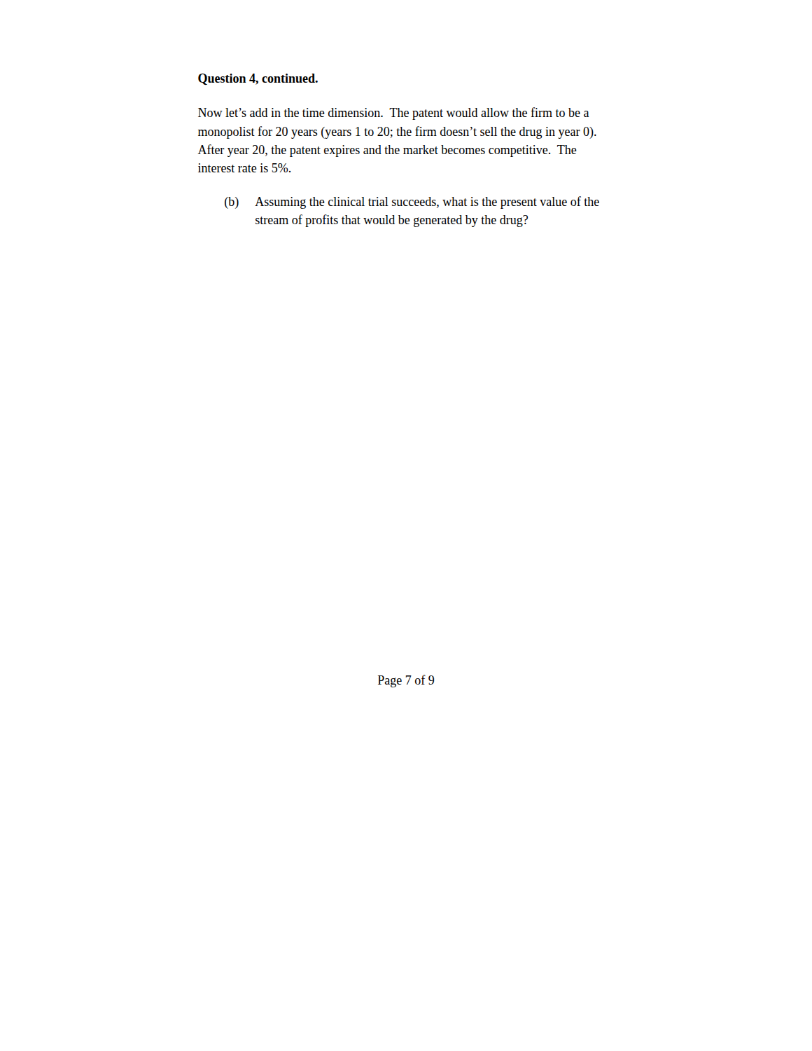Question 4, continued.
Now let’s add in the time dimension. The patent would allow the firm to be a monopolist for 20 years (years 1 to 20; the firm doesn’t sell the drug in year 0). After year 20, the patent expires and the market becomes competitive. The interest rate is 5%.
(b) Assuming the clinical trial succeeds, what is the present value of the stream of profits that would be generated by the drug?
Page 7 of 9